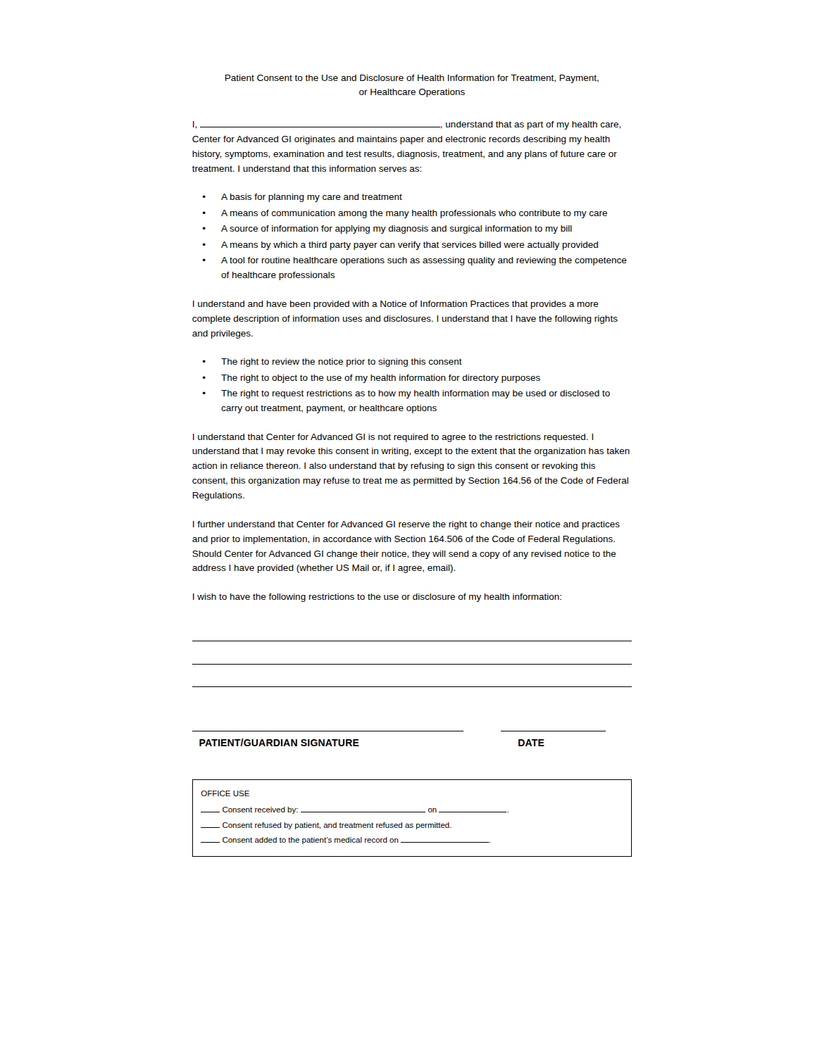Patient Consent to the Use and Disclosure of Health Information for Treatment, Payment,
or Healthcare Operations
I, , understand that as part of my health care, Center for Advanced GI originates and maintains paper and electronic records describing my health history, symptoms, examination and test results, diagnosis, treatment, and any plans of future care or treatment. I understand that this information serves as:
A basis for planning my care and treatment
A means of communication among the many health professionals who contribute to my care
A source of information for applying my diagnosis and surgical information to my bill
A means by which a third party payer can verify that services billed were actually provided
A tool for routine healthcare operations such as assessing quality and reviewing the competence of healthcare professionals
I understand and have been provided with a Notice of Information Practices that provides a more complete description of information uses and disclosures. I understand that I have the following rights and privileges.
The right to review the notice prior to signing this consent
The right to object to the use of my health information for directory purposes
The right to request restrictions as to how my health information may be used or disclosed to carry out treatment, payment, or healthcare options
I understand that Center for Advanced GI is not required to agree to the restrictions requested. I understand that I may revoke this consent in writing, except to the extent that the organization has taken action in reliance thereon. I also understand that by refusing to sign this consent or revoking this consent, this organization may refuse to treat me as permitted by Section 164.56 of the Code of Federal Regulations.
I further understand that Center for Advanced GI reserve the right to change their notice and practices and prior to implementation, in accordance with Section 164.506 of the Code of Federal Regulations. Should Center for Advanced GI change their notice, they will send a copy of any revised notice to the address I have provided (whether US Mail or, if I agree, email).
I wish to have the following restrictions to the use or disclosure of my health information:
PATIENT/GUARDIAN SIGNATURE
DATE
OFFICE USE
Consent received by: on .
Consent refused by patient, and treatment refused as permitted.
Consent added to the patient’s medical record on .